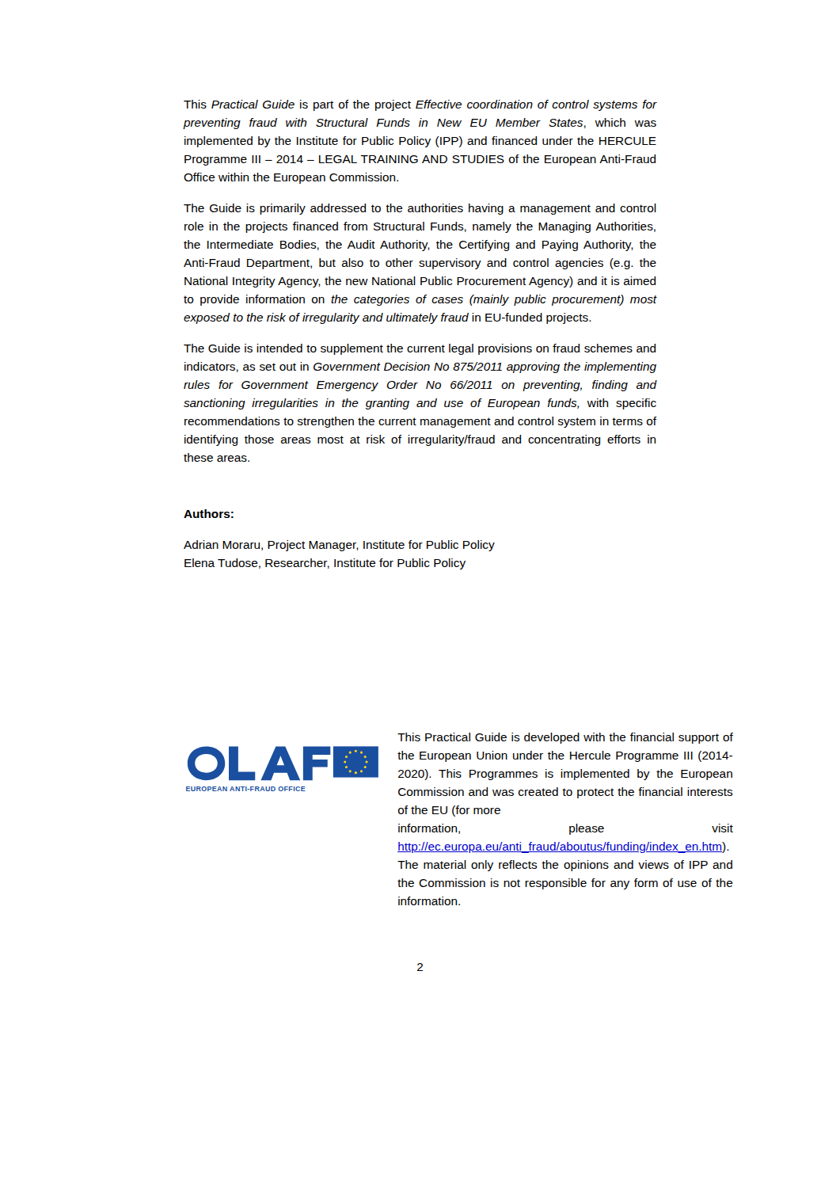This Practical Guide is part of the project Effective coordination of control systems for preventing fraud with Structural Funds in New EU Member States, which was implemented by the Institute for Public Policy (IPP) and financed under the HERCULE Programme III – 2014 – LEGAL TRAINING AND STUDIES of the European Anti-Fraud Office within the European Commission.
The Guide is primarily addressed to the authorities having a management and control role in the projects financed from Structural Funds, namely the Managing Authorities, the Intermediate Bodies, the Audit Authority, the Certifying and Paying Authority, the Anti-Fraud Department, but also to other supervisory and control agencies (e.g. the National Integrity Agency, the new National Public Procurement Agency) and it is aimed to provide information on the categories of cases (mainly public procurement) most exposed to the risk of irregularity and ultimately fraud in EU-funded projects.
The Guide is intended to supplement the current legal provisions on fraud schemes and indicators, as set out in Government Decision No 875/2011 approving the implementing rules for Government Emergency Order No 66/2011 on preventing, finding and sanctioning irregularities in the granting and use of European funds, with specific recommendations to strengthen the current management and control system in terms of identifying those areas most at risk of irregularity/fraud and concentrating efforts in these areas.
Authors:
Adrian Moraru, Project Manager, Institute for Public Policy Elena Tudose, Researcher, Institute for Public Policy
EUROPEAN ANTI-FRAUD OFFICE
This Practical Guide is developed with the financial support of the European Union under the Hercule Programme III (2014-2020). This Programmes is implemented by the European Commission and was created to protect the financial interests of the EU (for more information, please visit http://ec.europa.eu/anti_fraud/aboutus/funding/index_en.htm). The material only reflects the opinions and views of IPP and the Commission is not responsible for any form of use of the information.
2